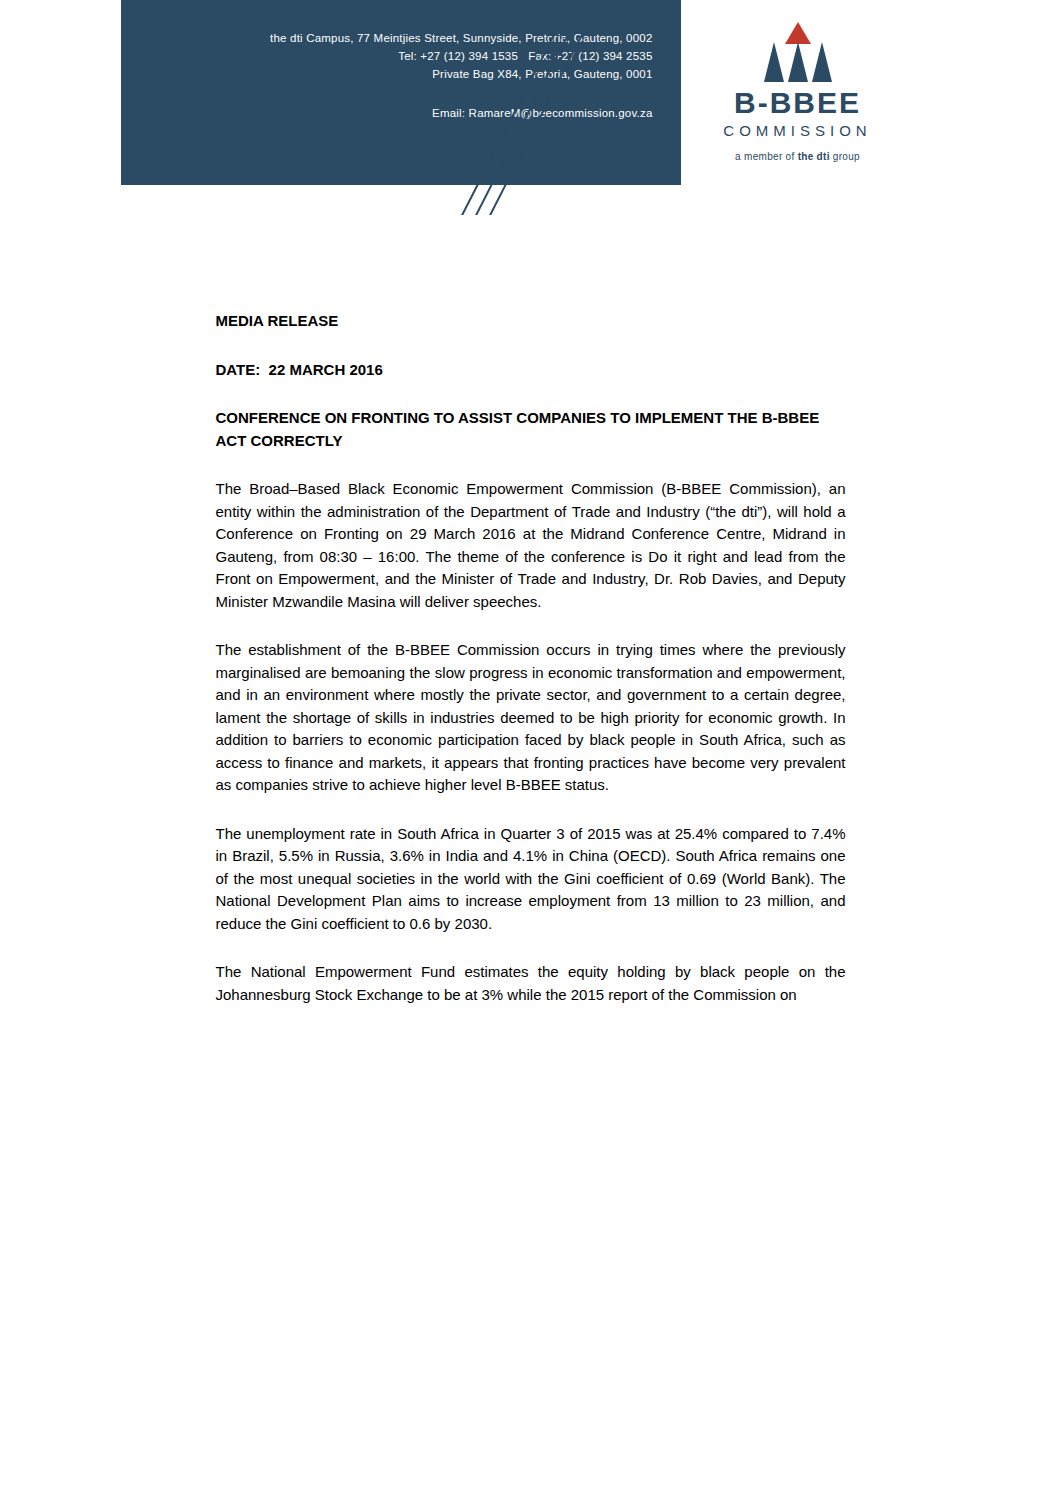the dti Campus, 77 Meintjies Street, Sunnyside, Pretoria, Gauteng, 0002
Tel: +27 (12) 394 1535 Fax: +27 (12) 394 2535
Private Bag X84, Pretoria, Gauteng, 0001
Email: RamareM@beecommission.gov.za
B-BBEE
COMMISSION
a member of the dti group
MEDIA RELEASE
DATE: 22 MARCH 2016
CONFERENCE ON FRONTING TO ASSIST COMPANIES TO IMPLEMENT THE B-BBEE ACT CORRECTLY
The Broad–Based Black Economic Empowerment Commission (B-BBEE Commission), an entity within the administration of the Department of Trade and Industry (“the dti”), will hold a Conference on Fronting on 29 March 2016 at the Midrand Conference Centre, Midrand in Gauteng, from 08:30 – 16:00. The theme of the conference is Do it right and lead from the Front on Empowerment, and the Minister of Trade and Industry, Dr. Rob Davies, and Deputy Minister Mzwandile Masina will deliver speeches.
The establishment of the B-BBEE Commission occurs in trying times where the previously marginalised are bemoaning the slow progress in economic transformation and empowerment, and in an environment where mostly the private sector, and government to a certain degree, lament the shortage of skills in industries deemed to be high priority for economic growth. In addition to barriers to economic participation faced by black people in South Africa, such as access to finance and markets, it appears that fronting practices have become very prevalent as companies strive to achieve higher level B-BBEE status.
The unemployment rate in South Africa in Quarter 3 of 2015 was at 25.4% compared to 7.4% in Brazil, 5.5% in Russia, 3.6% in India and 4.1% in China (OECD). South Africa remains one of the most unequal societies in the world with the Gini coefficient of 0.69 (World Bank). The National Development Plan aims to increase employment from 13 million to 23 million, and reduce the Gini coefficient to 0.6 by 2030.
The National Empowerment Fund estimates the equity holding by black people on the Johannesburg Stock Exchange to be at 3% while the 2015 report of the Commission on